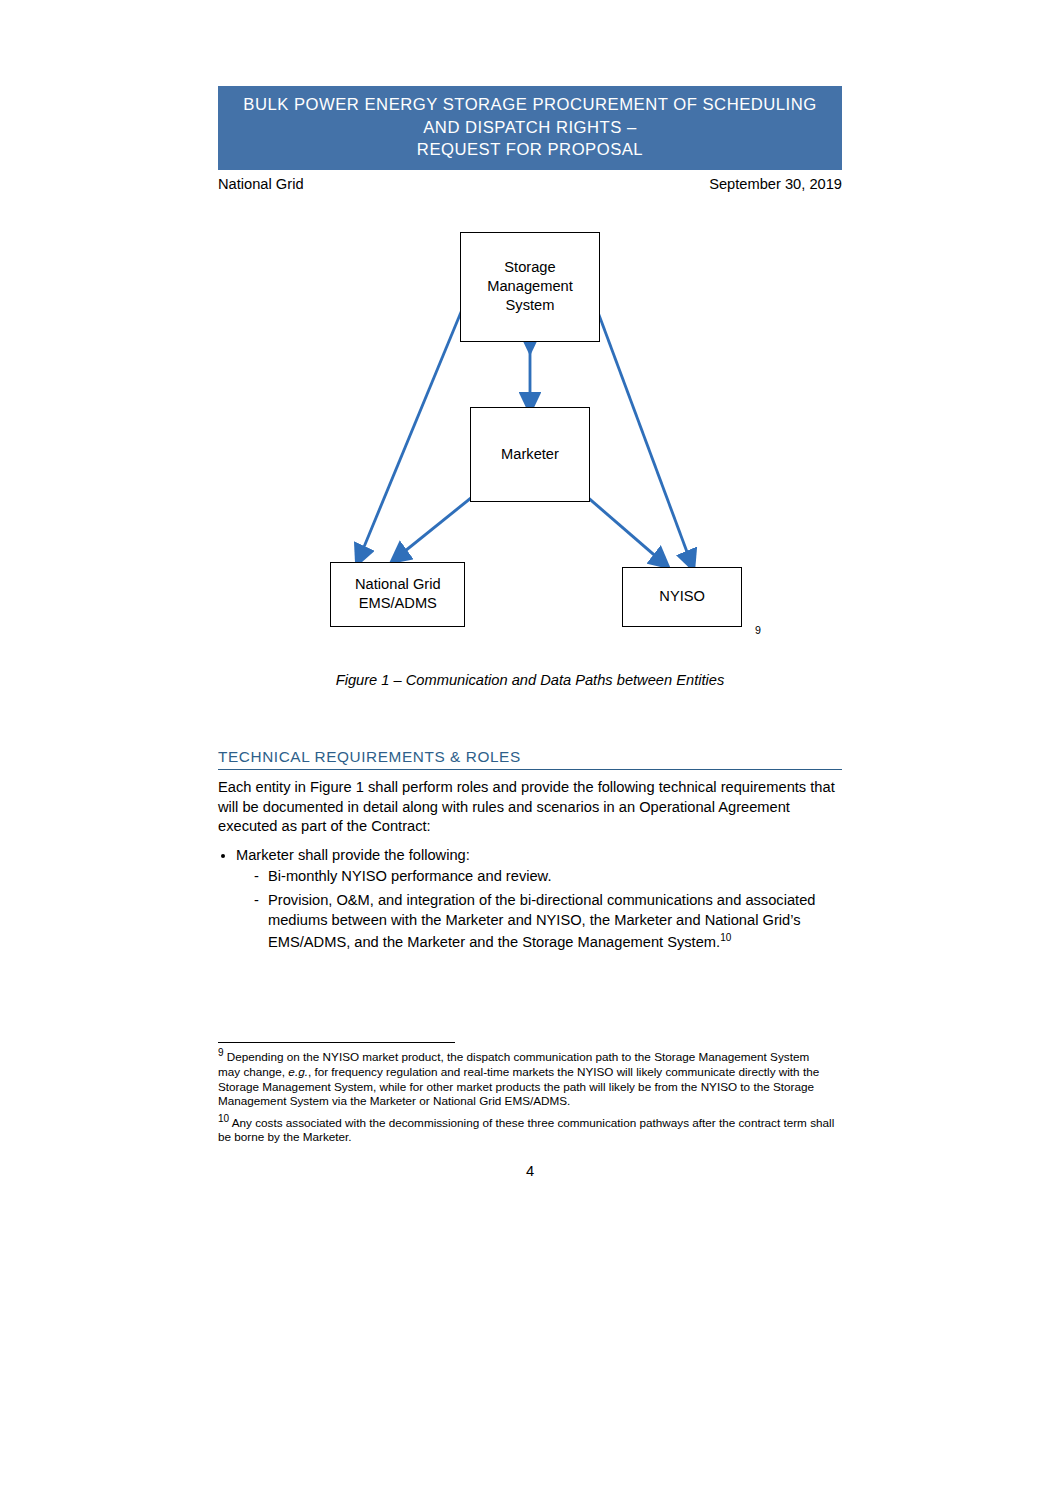BULK POWER ENERGY STORAGE PROCUREMENT OF SCHEDULING AND DISPATCH RIGHTS –
REQUEST FOR PROPOSAL
National Grid September 30, 2019
Storage
Management
System
Marketer
National Grid
EMS/ADMS
NYISO
9
Figure 1 – Communication and Data Paths between Entities
Technical Requirements & Roles
Each entity in Figure 1 shall perform roles and provide the following technical requirements that will be documented in detail along with rules and scenarios in an Operational Agreement executed as part of the Contract:
Marketer shall provide the following:
Bi-monthly NYISO performance and review.
Provision, O&M, and integration of the bi-directional communications and associated mediums between with the Marketer and NYISO, the Marketer and National Grid’s EMS/ADMS, and the Marketer and the Storage Management System.10
9 Depending on the NYISO market product, the dispatch communication path to the Storage Management System may change, e.g., for frequency regulation and real-time markets the NYISO will likely communicate directly with the Storage Management System, while for other market products the path will likely be from the NYISO to the Storage Management System via the Marketer or National Grid EMS/ADMS.
10 Any costs associated with the decommissioning of these three communication pathways after the contract term shall be borne by the Marketer.
4